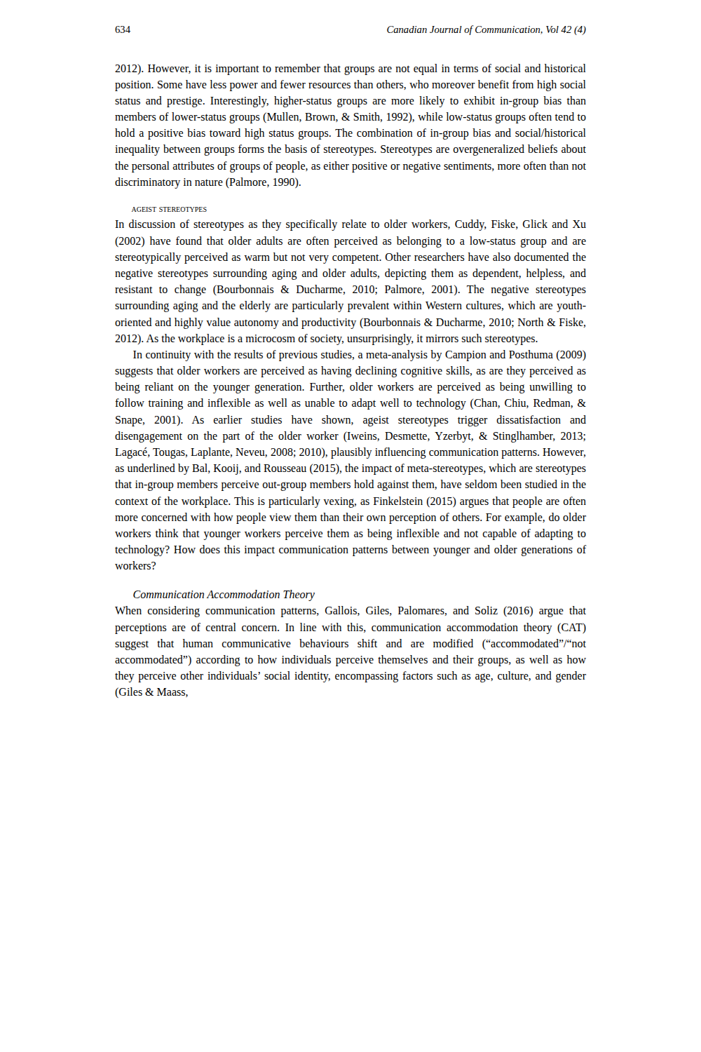634 Canadian Journal of Communication, Vol 42 (4)
2012). However, it is important to remember that groups are not equal in terms of social and historical position. Some have less power and fewer resources than others, who moreover benefit from high social status and prestige. Interestingly, higher-status groups are more likely to exhibit in-group bias than members of lower-status groups (Mullen, Brown, & Smith, 1992), while low-status groups often tend to hold a positive bias toward high status groups. The combination of in-group bias and social/historical inequality between groups forms the basis of stereotypes. Stereotypes are overgeneralized beliefs about the personal attributes of groups of people, as either positive or negative sentiments, more often than not discriminatory in nature (Palmore, 1990).
Ageist stereotypes
In discussion of stereotypes as they specifically relate to older workers, Cuddy, Fiske, Glick and Xu (2002) have found that older adults are often perceived as belonging to a low-status group and are stereotypically perceived as warm but not very competent. Other researchers have also documented the negative stereotypes surrounding aging and older adults, depicting them as dependent, helpless, and resistant to change (Bourbonnais & Ducharme, 2010; Palmore, 2001). The negative stereotypes surrounding aging and the elderly are particularly prevalent within Western cultures, which are youth-oriented and highly value autonomy and productivity (Bourbonnais & Ducharme, 2010; North & Fiske, 2012). As the workplace is a microcosm of society, unsurprisingly, it mirrors such stereotypes.
In continuity with the results of previous studies, a meta-analysis by Campion and Posthuma (2009) suggests that older workers are perceived as having declining cognitive skills, as are they perceived as being reliant on the younger generation. Further, older workers are perceived as being unwilling to follow training and inflexible as well as unable to adapt well to technology (Chan, Chiu, Redman, & Snape, 2001). As earlier studies have shown, ageist stereotypes trigger dissatisfaction and disengagement on the part of the older worker (Iweins, Desmette, Yzerbyt, & Stinglhamber, 2013; Lagacé, Tougas, Laplante, Neveu, 2008; 2010), plausibly influencing communication patterns. However, as underlined by Bal, Kooij, and Rousseau (2015), the impact of meta-stereotypes, which are stereotypes that in-group members perceive out-group members hold against them, have seldom been studied in the context of the workplace. This is particularly vexing, as Finkelstein (2015) argues that people are often more concerned with how people view them than their own perception of others. For example, do older workers think that younger workers perceive them as being inflexible and not capable of adapting to technology? How does this impact communication patterns between younger and older generations of workers?
Communication Accommodation Theory
When considering communication patterns, Gallois, Giles, Palomares, and Soliz (2016) argue that perceptions are of central concern. In line with this, communication accommodation theory (CAT) suggest that human communicative behaviours shift and are modified (“accommodated”/“not accommodated”) according to how individuals perceive themselves and their groups, as well as how they perceive other individuals’ social identity, encompassing factors such as age, culture, and gender (Giles & Maass,